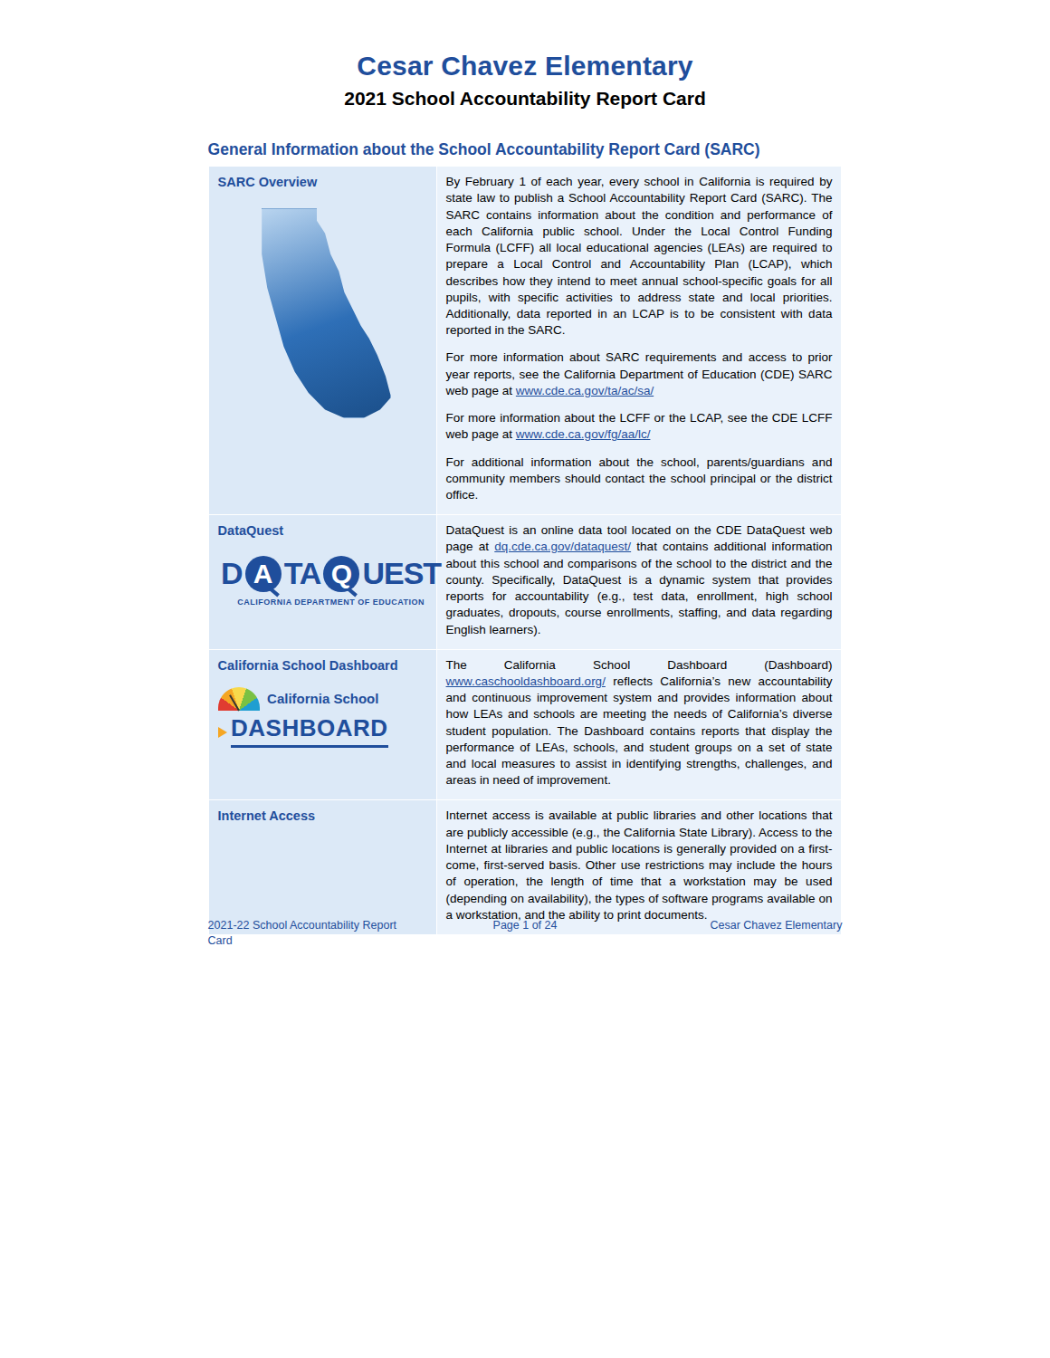Cesar Chavez Elementary
2021 School Accountability Report Card
General Information about the School Accountability Report Card (SARC)
| SARC Overview | By February 1 of each year, every school in California is required by state law to publish a School Accountability Report Card (SARC). The SARC contains information about the condition and performance of each California public school. Under the Local Control Funding Formula (LCFF) all local educational agencies (LEAs) are required to prepare a Local Control and Accountability Plan (LCAP), which describes how they intend to meet annual school-specific goals for all pupils, with specific activities to address state and local priorities. Additionally, data reported in an LCAP is to be consistent with data reported in the SARC. For more information about SARC requirements and access to prior year reports, see the California Department of Education (CDE) SARC web page at www.cde.ca.gov/ta/ac/sa/ For more information about the LCFF or the LCAP, see the CDE LCFF web page at www.cde.ca.gov/fg/aa/lc/ For additional information about the school, parents/guardians and community members should contact the school principal or the district office. |
| DataQuest D A TA Q UEST California Department of Education | DataQuest is an online data tool located on the CDE DataQuest web page at dq.cde.ca.gov/dataquest/ that contains additional information about this school and comparisons of the school to the district and the county. Specifically, DataQuest is a dynamic system that provides reports for accountability (e.g., test data, enrollment, high school graduates, dropouts, course enrollments, staffing, and data regarding English learners). |
| California School Dashboard California School DASHBOARD | The California School Dashboard (Dashboard) www.caschooldashboard.org/ reflects California’s new accountability and continuous improvement system and provides information about how LEAs and schools are meeting the needs of California’s diverse student population. The Dashboard contains reports that display the performance of LEAs, schools, and student groups on a set of state and local measures to assist in identifying strengths, challenges, and areas in need of improvement. |
| Internet Access | Internet access is available at public libraries and other locations that are publicly accessible (e.g., the California State Library). Access to the Internet at libraries and public locations is generally provided on a first-come, first-served basis. Other use restrictions may include the hours of operation, the length of time that a workstation may be used (depending on availability), the types of software programs available on a workstation, and the ability to print documents. |
2021-22 School Accountability Report Card
Page 1 of 24
Cesar Chavez Elementary